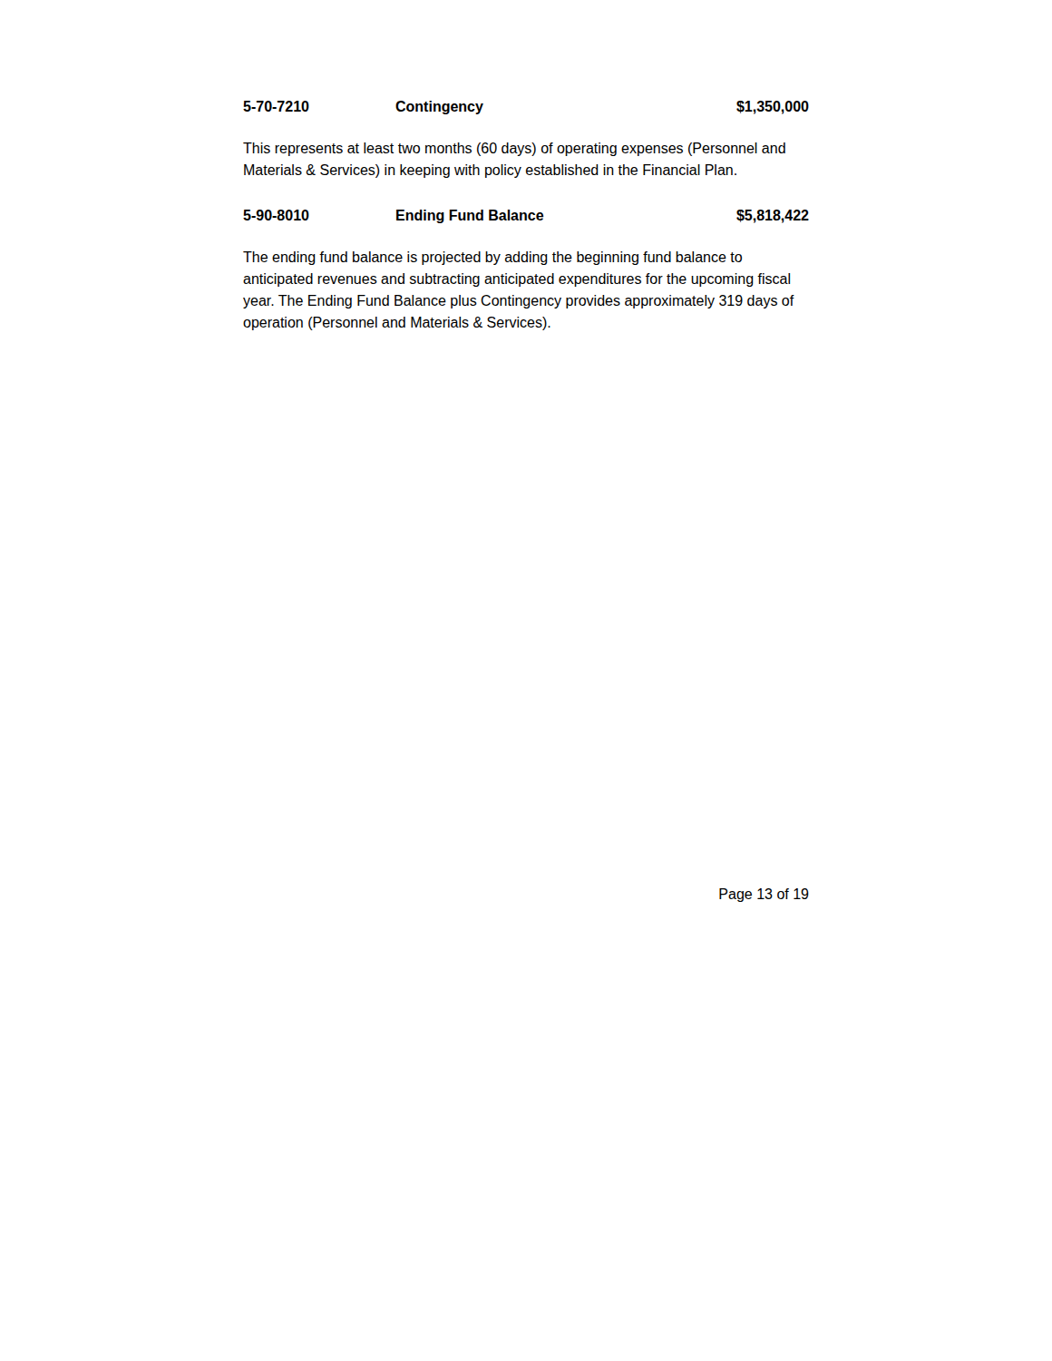5-70-7210 Contingency $1,350,000
This represents at least two months (60 days) of operating expenses (Personnel and Materials & Services) in keeping with policy established in the Financial Plan.
5-90-8010 Ending Fund Balance $5,818,422
The ending fund balance is projected by adding the beginning fund balance to anticipated revenues and subtracting anticipated expenditures for the upcoming fiscal year. The Ending Fund Balance plus Contingency provides approximately 319 days of operation (Personnel and Materials & Services).
Page 13 of 19